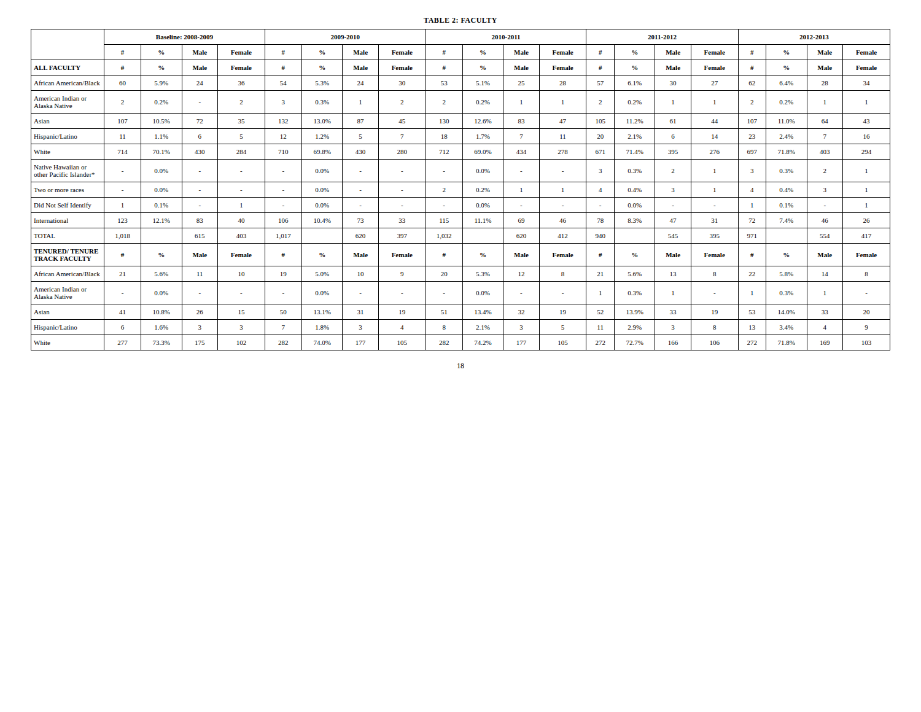TABLE 2: FACULTY
| | Baseline: 2008-2009 | 2009-2010 | 2010-2011 | 2011-2012 | 2012-2013 |
| --- | --- | --- | --- | --- | --- |
| # | % | Male | Female | # | % | Male | Female | # | % | Male | Female | # | % | Male | Female | # | % | Male | Female |
| ALL FACULTY | # | % | Male | Female | # | % | Male | Female | # | % | Male | Female | # | % | Male | Female | # | % | Male | Female |
| African American/Black | 60 | 5.9% | 24 | 36 | 54 | 5.3% | 24 | 30 | 53 | 5.1% | 25 | 28 | 57 | 6.1% | 30 | 27 | 62 | 6.4% | 28 | 34 |
| American Indian or Alaska Native | 2 | 0.2% | - | 2 | 3 | 0.3% | 1 | 2 | 2 | 0.2% | 1 | 1 | 2 | 0.2% | 1 | 1 | 2 | 0.2% | 1 | 1 |
| Asian | 107 | 10.5% | 72 | 35 | 132 | 13.0% | 87 | 45 | 130 | 12.6% | 83 | 47 | 105 | 11.2% | 61 | 44 | 107 | 11.0% | 64 | 43 |
| Hispanic/Latino | 11 | 1.1% | 6 | 5 | 12 | 1.2% | 5 | 7 | 18 | 1.7% | 7 | 11 | 20 | 2.1% | 6 | 14 | 23 | 2.4% | 7 | 16 |
| White | 714 | 70.1% | 430 | 284 | 710 | 69.8% | 430 | 280 | 712 | 69.0% | 434 | 278 | 671 | 71.4% | 395 | 276 | 697 | 71.8% | 403 | 294 |
| Native Hawaiian or other Pacific Islander* | - | 0.0% | - | - | - | 0.0% | - | - | - | 0.0% | - | - | 3 | 0.3% | 2 | 1 | 3 | 0.3% | 2 | 1 |
| Two or more races | - | 0.0% | - | - | - | 0.0% | - | - | 2 | 0.2% | 1 | 1 | 4 | 0.4% | 3 | 1 | 4 | 0.4% | 3 | 1 |
| Did Not Self Identify | 1 | 0.1% | - | 1 | - | 0.0% | - | - | - | 0.0% | - | - | - | 0.0% | - | - | 1 | 0.1% | - | 1 |
| International | 123 | 12.1% | 83 | 40 | 106 | 10.4% | 73 | 33 | 115 | 11.1% | 69 | 46 | 78 | 8.3% | 47 | 31 | 72 | 7.4% | 46 | 26 |
| TOTAL | 1,018 | | 615 | 403 | 1,017 | | 620 | 397 | 1,032 | | 620 | 412 | 940 | | 545 | 395 | 971 | | 554 | 417 |
| TENURED/ TENURE TRACK FACULTY | # | % | Male | Female | # | % | Male | Female | # | % | Male | Female | # | % | Male | Female | # | % | Male | Female |
| African American/Black | 21 | 5.6% | 11 | 10 | 19 | 5.0% | 10 | 9 | 20 | 5.3% | 12 | 8 | 21 | 5.6% | 13 | 8 | 22 | 5.8% | 14 | 8 |
| American Indian or Alaska Native | - | 0.0% | - | - | - | 0.0% | - | - | - | 0.0% | - | - | 1 | 0.3% | 1 | - | 1 | 0.3% | 1 | - |
| Asian | 41 | 10.8% | 26 | 15 | 50 | 13.1% | 31 | 19 | 51 | 13.4% | 32 | 19 | 52 | 13.9% | 33 | 19 | 53 | 14.0% | 33 | 20 |
| Hispanic/Latino | 6 | 1.6% | 3 | 3 | 7 | 1.8% | 3 | 4 | 8 | 2.1% | 3 | 5 | 11 | 2.9% | 3 | 8 | 13 | 3.4% | 4 | 9 |
| White | 277 | 73.3% | 175 | 102 | 282 | 74.0% | 177 | 105 | 282 | 74.2% | 177 | 105 | 272 | 72.7% | 166 | 106 | 272 | 71.8% | 169 | 103 |
18